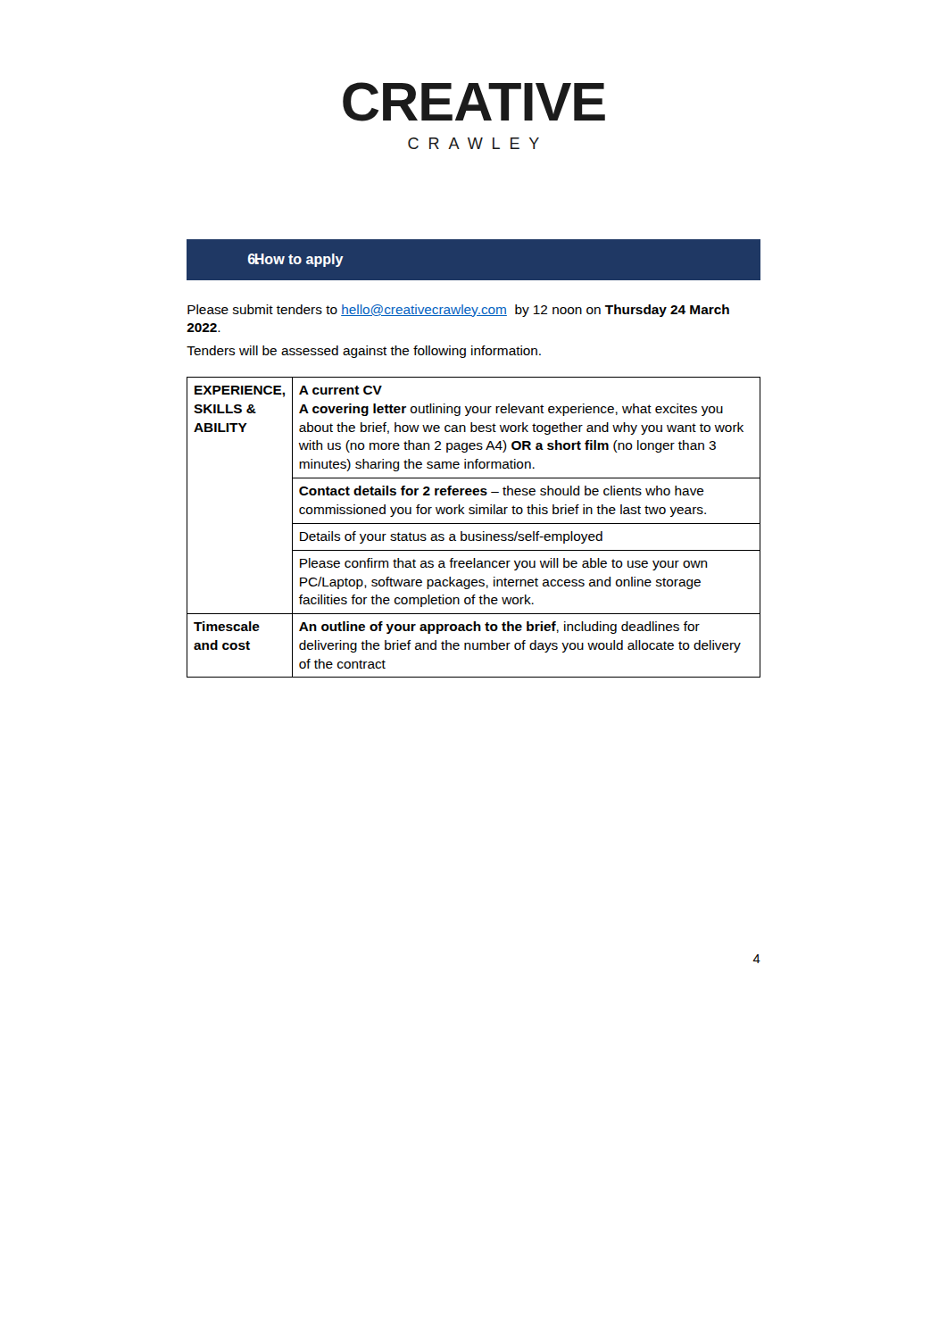CREATIVE
CRAWLEY
6. How to apply
Please submit tenders to hello@creativecrawley.com by 12 noon on Thursday 24 March 2022.
Tenders will be assessed against the following information.
| EXPERIENCE, SKILLS & ABILITY | A current CV A covering letter outlining your relevant experience, what excites you about the brief, how we can best work together and why you want to work with us (no more than 2 pages A4) OR a short film (no longer than 3 minutes) sharing the same information. |
| Contact details for 2 referees – these should be clients who have commissioned you for work similar to this brief in the last two years. |
| Details of your status as a business/self-employed |
| Please confirm that as a freelancer you will be able to use your own PC/Laptop, software packages, internet access and online storage facilities for the completion of the work. |
| Timescale and cost | An outline of your approach to the brief , including deadlines for delivering the brief and the number of days you would allocate to delivery of the contract |
4